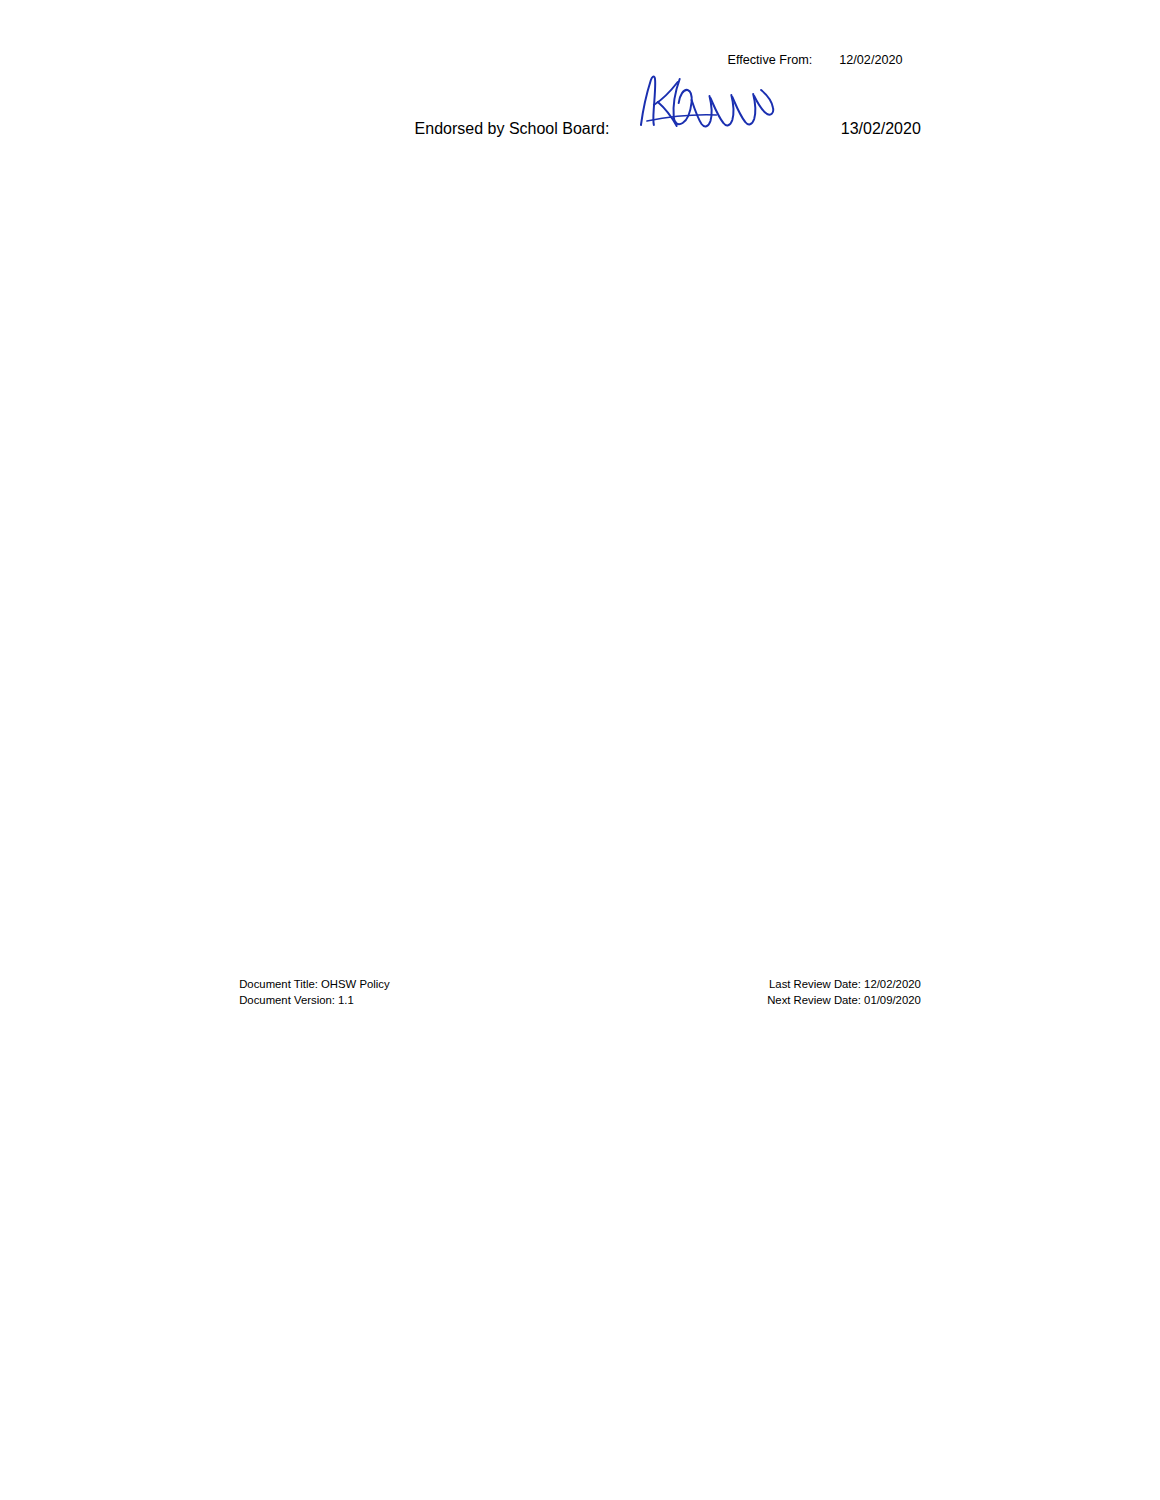Effective From: 12/02/2020
Endorsed by School Board: 13/02/2020
Document Title: OHSW Policy
Document Version: 1.1
Last Review Date: 12/02/2020
Next Review Date: 01/09/2020